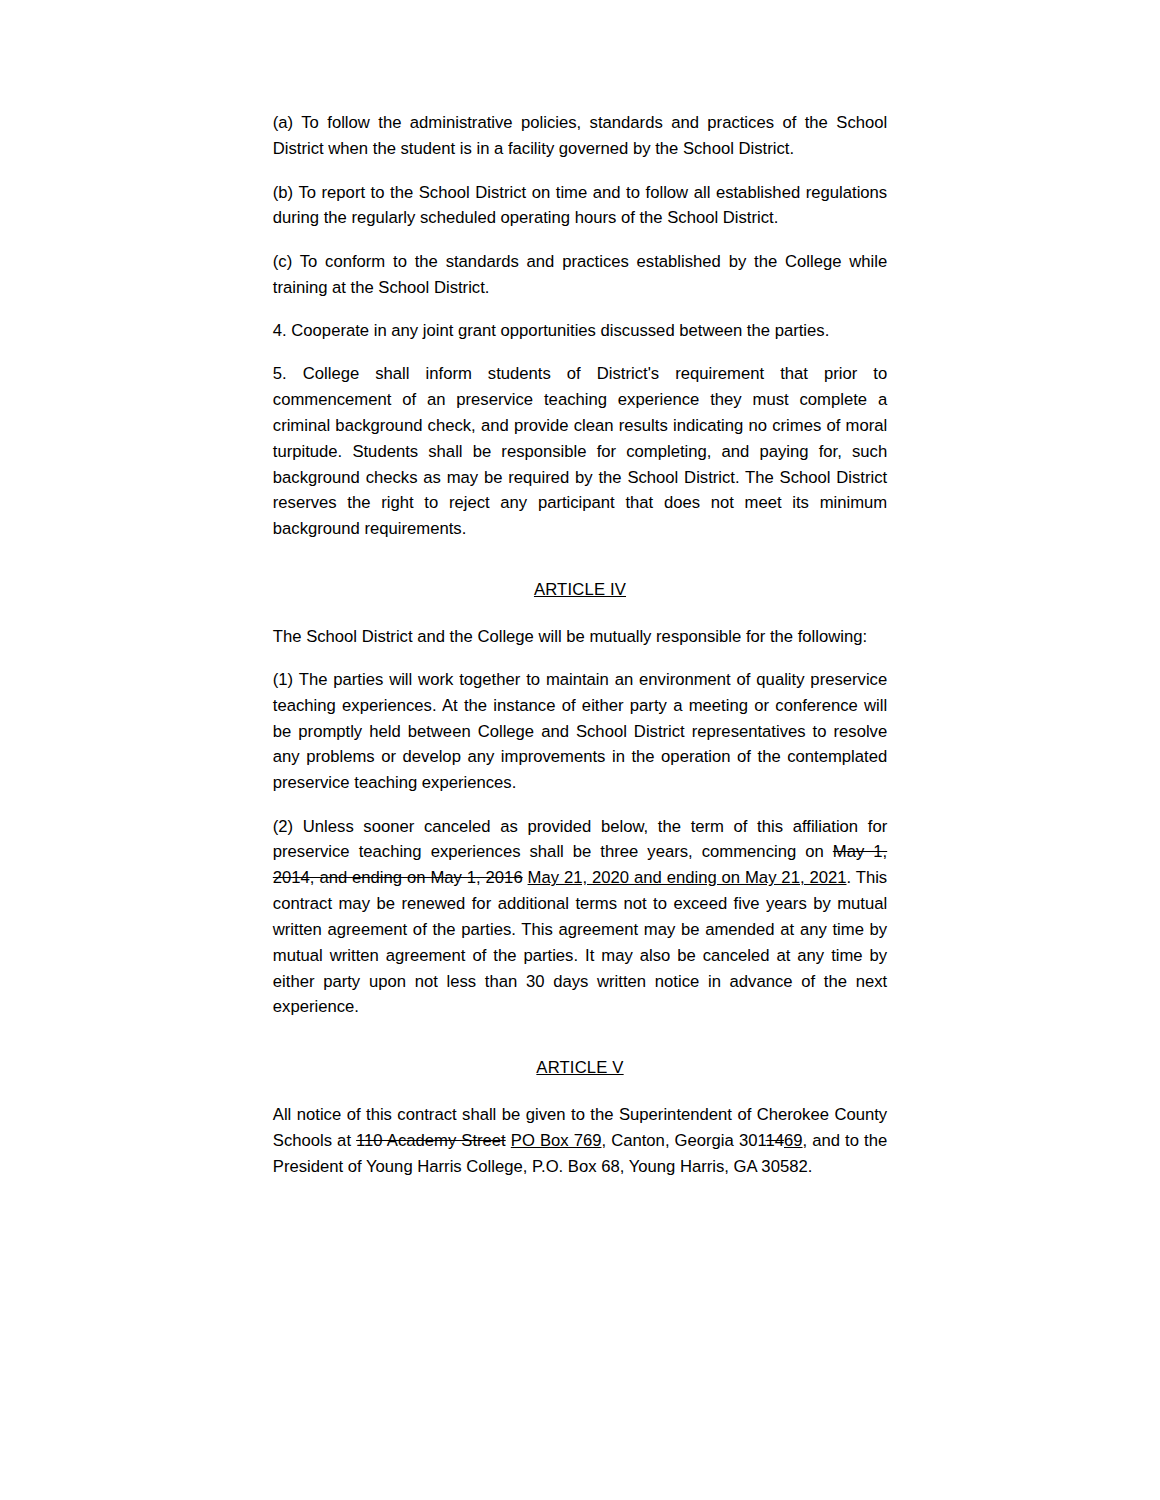(a) To follow the administrative policies, standards and practices of the School District when the student is in a facility governed by the School District.
(b) To report to the School District on time and to follow all established regulations during the regularly scheduled operating hours of the School District.
(c) To conform to the standards and practices established by the College while training at the School District.
4. Cooperate in any joint grant opportunities discussed between the parties.
5. College shall inform students of District's requirement that prior to commencement of an preservice teaching experience they must complete a criminal background check, and provide clean results indicating no crimes of moral turpitude. Students shall be responsible for completing, and paying for, such background checks as may be required by the School District. The School District reserves the right to reject any participant that does not meet its minimum background requirements.
ARTICLE IV
The School District and the College will be mutually responsible for the following:
(1) The parties will work together to maintain an environment of quality preservice teaching experiences. At the instance of either party a meeting or conference will be promptly held between College and School District representatives to resolve any problems or develop any improvements in the operation of the contemplated preservice teaching experiences.
(2) Unless sooner canceled as provided below, the term of this affiliation for preservice teaching experiences shall be three years, commencing on May 1, 2014, and ending on May 1, 2016 May 21, 2020 and ending on May 21, 2021. This contract may be renewed for additional terms not to exceed five years by mutual written agreement of the parties. This agreement may be amended at any time by mutual written agreement of the parties. It may also be canceled at any time by either party upon not less than 30 days written notice in advance of the next experience.
ARTICLE V
All notice of this contract shall be given to the Superintendent of Cherokee County Schools at 110 Academy Street PO Box 769, Canton, Georgia 3011469, and to the President of Young Harris College, P.O. Box 68, Young Harris, GA 30582.